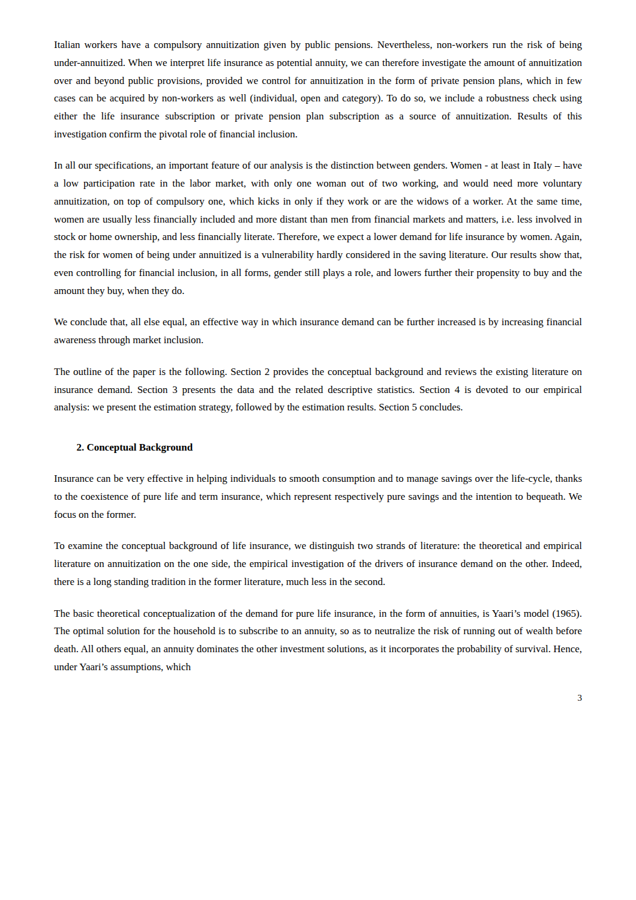Italian workers have a compulsory annuitization given by public pensions. Nevertheless, non-workers run the risk of being under-annuitized. When we interpret life insurance as potential annuity, we can therefore investigate the amount of annuitization over and beyond public provisions, provided we control for annuitization in the form of private pension plans, which in few cases can be acquired by non-workers as well (individual, open and category). To do so, we include a robustness check using either the life insurance subscription or private pension plan subscription as a source of annuitization. Results of this investigation confirm the pivotal role of financial inclusion.
In all our specifications, an important feature of our analysis is the distinction between genders. Women - at least in Italy – have a low participation rate in the labor market, with only one woman out of two working, and would need more voluntary annuitization, on top of compulsory one, which kicks in only if they work or are the widows of a worker. At the same time, women are usually less financially included and more distant than men from financial markets and matters, i.e. less involved in stock or home ownership, and less financially literate. Therefore, we expect a lower demand for life insurance by women. Again, the risk for women of being under annuitized is a vulnerability hardly considered in the saving literature. Our results show that, even controlling for financial inclusion, in all forms, gender still plays a role, and lowers further their propensity to buy and the amount they buy, when they do.
We conclude that, all else equal, an effective way in which insurance demand can be further increased is by increasing financial awareness through market inclusion.
The outline of the paper is the following. Section 2 provides the conceptual background and reviews the existing literature on insurance demand. Section 3 presents the data and the related descriptive statistics. Section 4 is devoted to our empirical analysis: we present the estimation strategy, followed by the estimation results. Section 5 concludes.
2. Conceptual Background
Insurance can be very effective in helping individuals to smooth consumption and to manage savings over the life-cycle, thanks to the coexistence of pure life and term insurance, which represent respectively pure savings and the intention to bequeath. We focus on the former.
To examine the conceptual background of life insurance, we distinguish two strands of literature: the theoretical and empirical literature on annuitization on the one side, the empirical investigation of the drivers of insurance demand on the other. Indeed, there is a long standing tradition in the former literature, much less in the second.
The basic theoretical conceptualization of the demand for pure life insurance, in the form of annuities, is Yaari’s model (1965). The optimal solution for the household is to subscribe to an annuity, so as to neutralize the risk of running out of wealth before death. All others equal, an annuity dominates the other investment solutions, as it incorporates the probability of survival. Hence, under Yaari’s assumptions, which
3